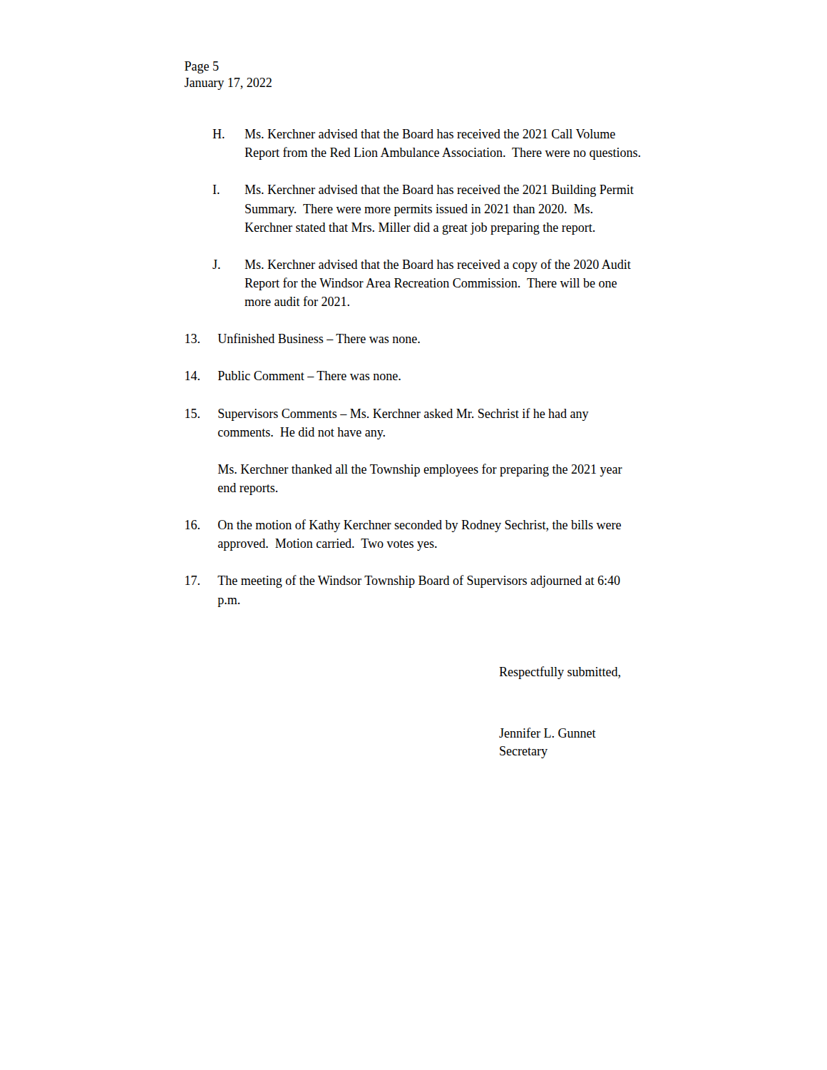Page 5
January 17, 2022
H. Ms. Kerchner advised that the Board has received the 2021 Call Volume Report from the Red Lion Ambulance Association. There were no questions.
I. Ms. Kerchner advised that the Board has received the 2021 Building Permit Summary. There were more permits issued in 2021 than 2020. Ms. Kerchner stated that Mrs. Miller did a great job preparing the report.
J. Ms. Kerchner advised that the Board has received a copy of the 2020 Audit Report for the Windsor Area Recreation Commission. There will be one more audit for 2021.
13. Unfinished Business – There was none.
14. Public Comment – There was none.
15. Supervisors Comments – Ms. Kerchner asked Mr. Sechrist if he had any comments. He did not have any.
Ms. Kerchner thanked all the Township employees for preparing the 2021 year end reports.
16. On the motion of Kathy Kerchner seconded by Rodney Sechrist, the bills were approved. Motion carried. Two votes yes.
17. The meeting of the Windsor Township Board of Supervisors adjourned at 6:40 p.m.
Respectfully submitted,
Jennifer L. Gunnet
Secretary